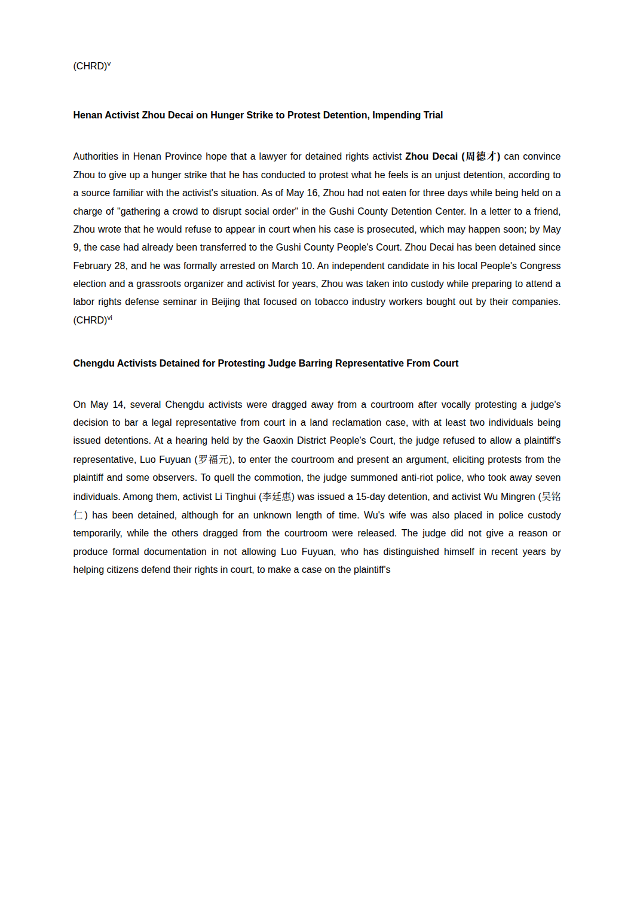(CHRD)v
Henan Activist Zhou Decai on Hunger Strike to Protest Detention, Impending Trial
Authorities in Henan Province hope that a lawyer for detained rights activist Zhou Decai (周德才) can convince Zhou to give up a hunger strike that he has conducted to protest what he feels is an unjust detention, according to a source familiar with the activist's situation. As of May 16, Zhou had not eaten for three days while being held on a charge of "gathering a crowd to disrupt social order" in the Gushi County Detention Center. In a letter to a friend, Zhou wrote that he would refuse to appear in court when his case is prosecuted, which may happen soon; by May 9, the case had already been transferred to the Gushi County People's Court. Zhou Decai has been detained since February 28, and he was formally arrested on March 10. An independent candidate in his local People's Congress election and a grassroots organizer and activist for years, Zhou was taken into custody while preparing to attend a labor rights defense seminar in Beijing that focused on tobacco industry workers bought out by their companies. (CHRD)vi
Chengdu Activists Detained for Protesting Judge Barring Representative From Court
On May 14, several Chengdu activists were dragged away from a courtroom after vocally protesting a judge's decision to bar a legal representative from court in a land reclamation case, with at least two individuals being issued detentions. At a hearing held by the Gaoxin District People's Court, the judge refused to allow a plaintiff's representative, Luo Fuyuan (罗福元), to enter the courtroom and present an argument, eliciting protests from the plaintiff and some observers. To quell the commotion, the judge summoned anti-riot police, who took away seven individuals. Among them, activist Li Tinghui (李廷惠) was issued a 15-day detention, and activist Wu Mingren (吴铭仁) has been detained, although for an unknown length of time. Wu's wife was also placed in police custody temporarily, while the others dragged from the courtroom were released. The judge did not give a reason or produce formal documentation in not allowing Luo Fuyuan, who has distinguished himself in recent years by helping citizens defend their rights in court, to make a case on the plaintiff's